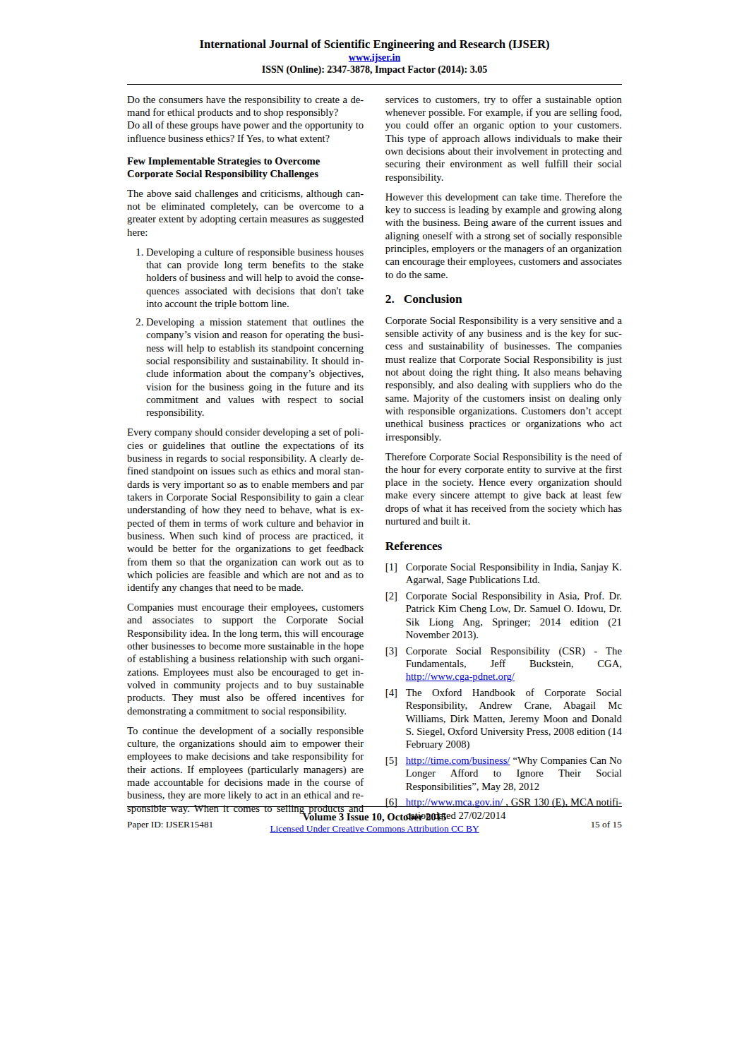International Journal of Scientific Engineering and Research (IJSER)
www.ijser.in
ISSN (Online): 2347-3878, Impact Factor (2014): 3.05
Do the consumers have the responsibility to create a demand for ethical products and to shop responsibly?
Do all of these groups have power and the opportunity to influence business ethics? If Yes, to what extent?
Few Implementable Strategies to Overcome Corporate Social Responsibility Challenges
The above said challenges and criticisms, although cannot be eliminated completely, can be overcome to a greater extent by adopting certain measures as suggested here:
Developing a culture of responsible business houses that can provide long term benefits to the stake holders of business and will help to avoid the consequences associated with decisions that don't take into account the triple bottom line.
Developing a mission statement that outlines the company’s vision and reason for operating the business will help to establish its standpoint concerning social responsibility and sustainability. It should include information about the company’s objectives, vision for the business going in the future and its commitment and values with respect to social responsibility.
Every company should consider developing a set of policies or guidelines that outline the expectations of its business in regards to social responsibility. A clearly defined standpoint on issues such as ethics and moral standards is very important so as to enable members and par takers in Corporate Social Responsibility to gain a clear understanding of how they need to behave, what is expected of them in terms of work culture and behavior in business. When such kind of process are practiced, it would be better for the organizations to get feedback from them so that the organization can work out as to which policies are feasible and which are not and as to identify any changes that need to be made.
Companies must encourage their employees, customers and associates to support the Corporate Social Responsibility idea. In the long term, this will encourage other businesses to become more sustainable in the hope of establishing a business relationship with such organizations. Employees must also be encouraged to get involved in community projects and to buy sustainable products. They must also be offered incentives for demonstrating a commitment to social responsibility.
To continue the development of a socially responsible culture, the organizations should aim to empower their employees to make decisions and take responsibility for their actions. If employees (particularly managers) are made accountable for decisions made in the course of business, they are more likely to act in an ethical and responsible way. When it comes to selling products and services to customers, try to offer a sustainable option whenever possible. For example, if you are selling food, you could offer an organic option to your customers. This type of approach allows individuals to make their own decisions about their involvement in protecting and securing their environment as well fulfill their social responsibility.
However this development can take time. Therefore the key to success is leading by example and growing along with the business. Being aware of the current issues and aligning oneself with a strong set of socially responsible principles, employers or the managers of an organization can encourage their employees, customers and associates to do the same.
2. Conclusion
Corporate Social Responsibility is a very sensitive and a sensible activity of any business and is the key for success and sustainability of businesses. The companies must realize that Corporate Social Responsibility is just not about doing the right thing. It also means behaving responsibly, and also dealing with suppliers who do the same. Majority of the customers insist on dealing only with responsible organizations. Customers don’t accept unethical business practices or organizations who act irresponsibly.
Therefore Corporate Social Responsibility is the need of the hour for every corporate entity to survive at the first place in the society. Hence every organization should make every sincere attempt to give back at least few drops of what it has received from the society which has nurtured and built it.
References
[1] Corporate Social Responsibility in India, Sanjay K. Agarwal, Sage Publications Ltd.
[2] Corporate Social Responsibility in Asia, Prof. Dr. Patrick Kim Cheng Low, Dr. Samuel O. Idowu, Dr. Sik Liong Ang, Springer; 2014 edition (21 November 2013).
[3] Corporate Social Responsibility (CSR) - The Fundamentals, Jeff Buckstein, CGA, http://www.cga-pdnet.org/
[4] The Oxford Handbook of Corporate Social Responsibility, Andrew Crane, Abagail Mc Williams, Dirk Matten, Jeremy Moon and Donald S. Siegel, Oxford University Press, 2008 edition (14 February 2008)
[5] http://time.com/business/ “Why Companies Can No Longer Afford to Ignore Their Social Responsibilities”, May 28, 2012
[6] http://www.mca.gov.in/ , GSR 130 (E), MCA notification dated 27/02/2014
Paper ID: IJSER15481
Volume 3 Issue 10, October 2015
Licensed Under Creative Commons Attribution CC BY
15 of 15